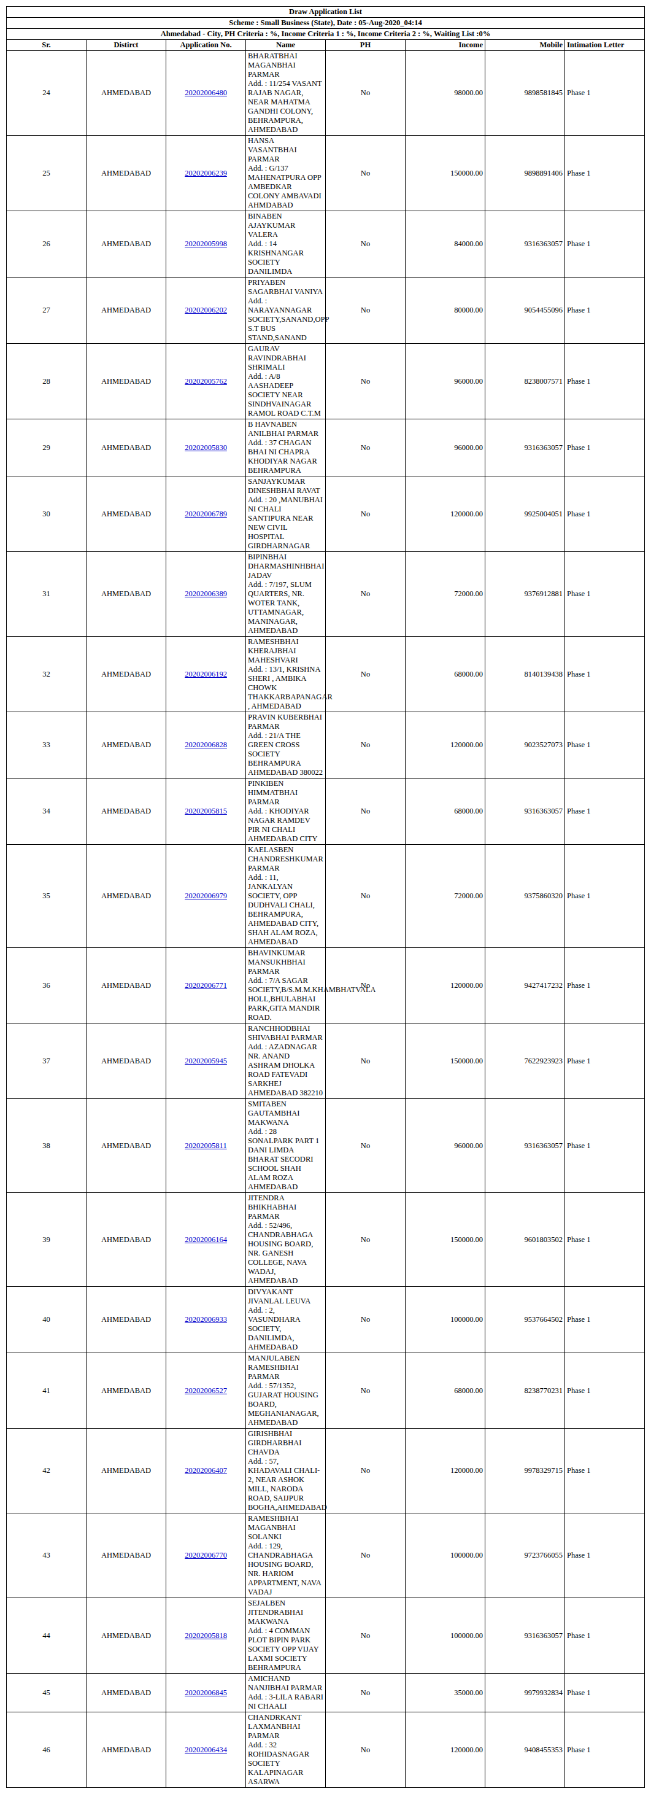| Draw Application List |
| Scheme : Small Business (State), Date : 05-Aug-2020_04:14 |
| Ahmedabad - City, PH Criteria : %, Income Criteria 1 : %, Income Criteria 2 : %, Waiting List :0% |
| Sr. | Distirct | Application No. | Name | PH | Income | Mobile | Intimation Letter |
| 24 | AHMEDABAD | 20202006480 | BHARATBHAI MAGANBHAI PARMAR Add. : 11/254 VASANT RAJAB NAGAR, NEAR MAHATMA GANDHI COLONY, BEHRAMPURA, AHMEDABAD | No | 98000.00 | 9898581845 | Phase 1 |
| 25 | AHMEDABAD | 20202006239 | HANSA VASANTBHAI PARMAR Add. : G/137 MAHENATPURA OPP AMBEDKAR COLONY AMBAVADI AHMDABAD | No | 150000.00 | 9898891406 | Phase 1 |
| 26 | AHMEDABAD | 20202005998 | BINABEN AJAYKUMAR VALERA Add. : 14 KRISHNANGAR SOCIETY DANILIMDA | No | 84000.00 | 9316363057 | Phase 1 |
| 27 | AHMEDABAD | 20202006202 | PRIYABEN SAGARBHAI VANIYA Add. : NARAYANNAGAR SOCIETY,SANAND,OPP S.T BUS STAND,SANAND | No | 80000.00 | 9054455096 | Phase 1 |
| 28 | AHMEDABAD | 20202005762 | GAURAV RAVINDRABHAI SHRIMALI Add. : A/8 AASHADEEP SOCIETY NEAR SINDHVAINAGAR RAMOL ROAD C.T.M | No | 96000.00 | 8238007571 | Phase 1 |
| 29 | AHMEDABAD | 20202005830 | B HAVNABEN ANILBHAI PARMAR Add. : 37 CHAGAN BHAI NI CHAPRA KHODIYAR NAGAR BEHRAMPURA | No | 96000.00 | 9316363057 | Phase 1 |
| 30 | AHMEDABAD | 20202006789 | SANJAYKUMAR DINESHBHAI RAVAT Add. : 20 ,MANUBHAI NI CHALI SANTIPURA NEAR NEW CIVIL HOSPITAL GIRDHARNAGAR | No | 120000.00 | 9925004051 | Phase 1 |
| 31 | AHMEDABAD | 20202006389 | BIPINBHAI DHARMASHINHBHAI JADAV Add. : 7/197, SLUM QUARTERS, NR. WOTER TANK, UTTAMNAGAR, MANINAGAR, AHMEDABAD | No | 72000.00 | 9376912881 | Phase 1 |
| 32 | AHMEDABAD | 20202006192 | RAMESHBHAI KHERAJBHAI MAHESHVARI Add. : 13/1, KRISHNA SHERI , AMBIKA CHOWK THAKKARBAPANAGAR , AHMEDABAD | No | 68000.00 | 8140139438 | Phase 1 |
| 33 | AHMEDABAD | 20202006828 | PRAVIN KUBERBHAI PARMAR Add. : 21/A THE GREEN CROSS SOCIETY BEHRAMPURA AHMEDABAD 380022 | No | 120000.00 | 9023527073 | Phase 1 |
| 34 | AHMEDABAD | 20202005815 | PINKIBEN HIMMATBHAI PARMAR Add. : KHODIYAR NAGAR RAMDEV PIR NI CHALI AHMEDABAD CITY | No | 68000.00 | 9316363057 | Phase 1 |
| 35 | AHMEDABAD | 20202006979 | KAELASBEN CHANDRESHKUMAR PARMAR Add. : 11, JANKALYAN SOCIETY, OPP DUDHVALI CHALI, BEHRAMPURA, AHMEDABAD CITY, SHAH ALAM ROZA, AHMEDABAD | No | 72000.00 | 9375860320 | Phase 1 |
| 36 | AHMEDABAD | 20202006771 | BHAVINKUMAR MANSUKHBHAI PARMAR Add. : 7/A SAGAR SOCIETY,B/S.M.M.KHAMBHATVALA HOLL,BHULABHAI PARK,GITA MANDIR ROAD. | No | 120000.00 | 9427417232 | Phase 1 |
| 37 | AHMEDABAD | 20202005945 | RANCHHODBHAI SHIVABHAI PARMAR Add. : AZADNAGAR NR. ANAND ASHRAM DHOLKA ROAD FATEVADI SARKHEJ AHMEDABAD 382210 | No | 150000.00 | 7622923923 | Phase 1 |
| 38 | AHMEDABAD | 20202005811 | SMITABEN GAUTAMBHAI MAKWANA Add. : 28 SONALPARK PART 1 DANI LIMDA BHARAT SECODRI SCHOOL SHAH ALAM ROZA AHMEDABAD | No | 96000.00 | 9316363057 | Phase 1 |
| 39 | AHMEDABAD | 20202006164 | JITENDRA BHIKHABHAI PARMAR Add. : 52/496, CHANDRABHAGA HOUSING BOARD, NR. GANESH COLLEGE, NAVA WADAJ, AHMEDABAD | No | 150000.00 | 9601803502 | Phase 1 |
| 40 | AHMEDABAD | 20202006933 | DIVYAKANT JIVANLAL LEUVA Add. : 2, VASUNDHARA SOCIETY, DANILIMDA, AHMEDABAD | No | 100000.00 | 9537664502 | Phase 1 |
| 41 | AHMEDABAD | 20202006527 | MANJULABEN RAMESHBHAI PARMAR Add. : 57/1352, GUJARAT HOUSING BOARD, MEGHANIANAGAR, AHMEDABAD | No | 68000.00 | 8238770231 | Phase 1 |
| 42 | AHMEDABAD | 20202006407 | GIRISHBHAI GIRDHARBHAI CHAVDA Add. : 57, KHADAVALI CHALI-2, NEAR ASHOK MILL, NARODA ROAD, SAIJPUR BOGHA,AHMEDABAD | No | 120000.00 | 9978329715 | Phase 1 |
| 43 | AHMEDABAD | 20202006770 | RAMESHBHAI MAGANBHAI SOLANKI Add. : 129, CHANDRABHAGA HOUSING BOARD, NR. HARIOM APPARTMENT, NAVA VADAJ | No | 100000.00 | 9723766055 | Phase 1 |
| 44 | AHMEDABAD | 20202005818 | SEJALBEN JITENDRABHAI MAKWANA Add. : 4 COMMAN PLOT BIPIN PARK SOCIETY OPP VIJAY LAXMI SOCIETY BEHRAMPURA | No | 100000.00 | 9316363057 | Phase 1 |
| 45 | AHMEDABAD | 20202006845 | AMICHAND NANJIBHAI PARMAR Add. : 3-LILA RABARI NI CHAALI | No | 35000.00 | 9979932834 | Phase 1 |
| 46 | AHMEDABAD | 20202006434 | CHANDRKANT LAXMANBHAI PARMAR Add. : 32 ROHIDASNAGAR SOCIETY KALAPINAGAR ASARWA | No | 120000.00 | 9408455353 | Phase 1 |